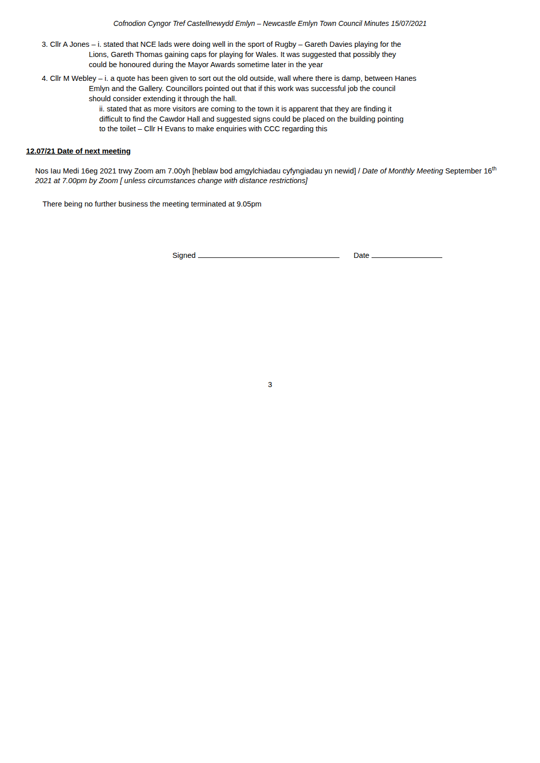Cofnodion Cyngor Tref Castellnewydd Emlyn – Newcastle Emlyn Town Council Minutes 15/07/2021
Cllr A Jones – i. stated that NCE lads were doing well in the sport of Rugby – Gareth Davies playing for the Lions, Gareth Thomas gaining caps for playing for Wales. It was suggested that possibly they could be honoured during the Mayor Awards sometime later in the year
Cllr M Webley – i. a quote has been given to sort out the old outside, wall where there is damp, between Hanes Emlyn and the Gallery. Councillors pointed out that if this work was successful job the council should consider extending it through the hall. ii. stated that as more visitors are coming to the town it is apparent that they are finding it difficult to find the Cawdor Hall and suggested signs could be placed on the building pointing to the toilet – Cllr H Evans to make enquiries with CCC regarding this
12.07/21 Date of next meeting
Nos Iau Medi 16eg 2021 trwy Zoom am 7.00yh [heblaw bod amgylchiadau cyfyngiadau yn newid] / Date of Monthly Meeting September 16th 2021 at 7.00pm by Zoom [ unless circumstances change with distance restrictions]
There being no further business the meeting terminated at 9.05pm
Signed Date
3